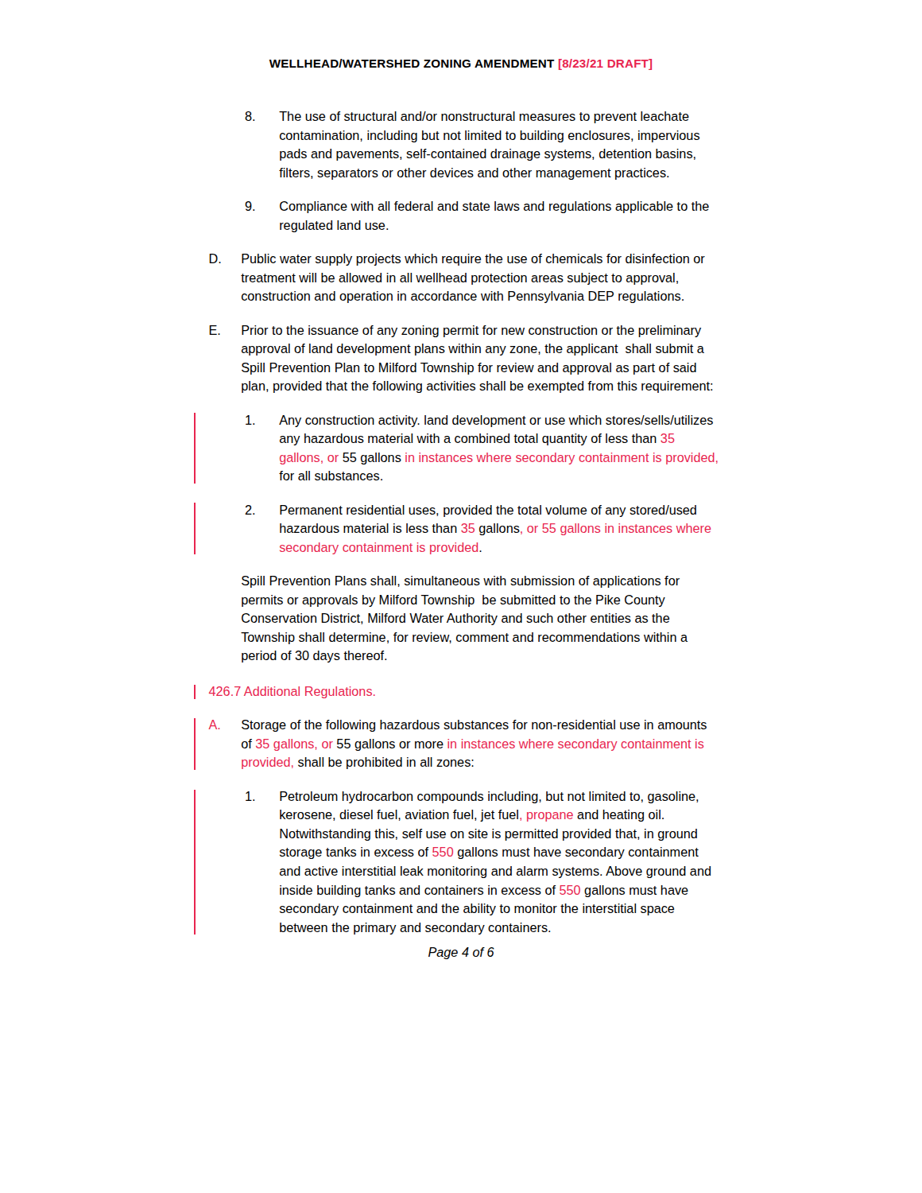WELLHEAD/WATERSHED ZONING AMENDMENT [8/23/21 DRAFT]
8. The use of structural and/or nonstructural measures to prevent leachate contamination, including but not limited to building enclosures, impervious pads and pavements, self-contained drainage systems, detention basins, filters, separators or other devices and other management practices.
9. Compliance with all federal and state laws and regulations applicable to the regulated land use.
D. Public water supply projects which require the use of chemicals for disinfection or treatment will be allowed in all wellhead protection areas subject to approval, construction and operation in accordance with Pennsylvania DEP regulations.
E. Prior to the issuance of any zoning permit for new construction or the preliminary approval of land development plans within any zone, the applicant shall submit a Spill Prevention Plan to Milford Township for review and approval as part of said plan, provided that the following activities shall be exempted from this requirement:
1. Any construction activity. land development or use which stores/sells/utilizes any hazardous material with a combined total quantity of less than 35 gallons, or 55 gallons in instances where secondary containment is provided, for all substances.
2. Permanent residential uses, provided the total volume of any stored/used hazardous material is less than 35 gallons, or 55 gallons in instances where secondary containment is provided.
Spill Prevention Plans shall, simultaneous with submission of applications for permits or approvals by Milford Township be submitted to the Pike County Conservation District, Milford Water Authority and such other entities as the Township shall determine, for review, comment and recommendations within a period of 30 days thereof.
426.7 Additional Regulations.
A. Storage of the following hazardous substances for non-residential use in amounts of 35 gallons, or 55 gallons or more in instances where secondary containment is provided, shall be prohibited in all zones:
1. Petroleum hydrocarbon compounds including, but not limited to, gasoline, kerosene, diesel fuel, aviation fuel, jet fuel, propane and heating oil. Notwithstanding this, self use on site is permitted provided that, in ground storage tanks in excess of 550 gallons must have secondary containment and active interstitial leak monitoring and alarm systems. Above ground and inside building tanks and containers in excess of 550 gallons must have secondary containment and the ability to monitor the interstitial space between the primary and secondary containers.
Page 4 of 6